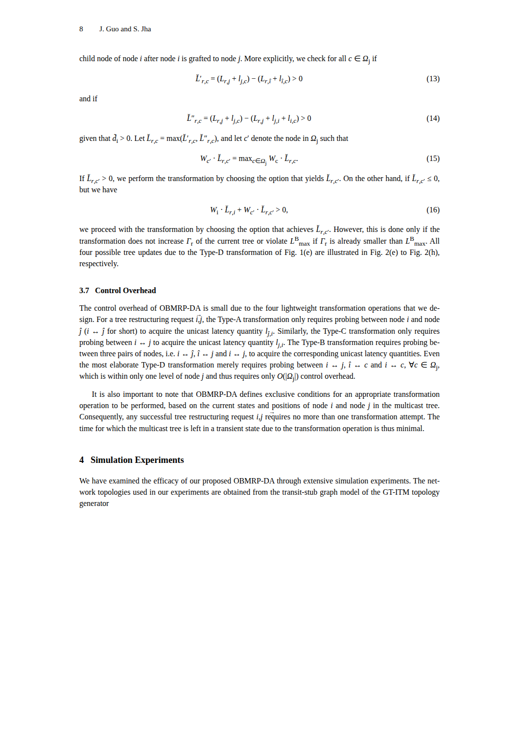8 J. Guo and S. Jha
child node of node i after node i is grafted to node j. More explicitly, we check for all c ∈ Ωj if
L̆′r,c = (Lr,j + lj,c) − (Lr,î + lî,c) > 0 (13)
and if
L̆″r,c = (Lr,j + lj,c) − (Lr,j + lj,i + li,c) > 0 (14)
given that d̃i > 0. Let L̆r,c = max(L̆′r,c, L̆″r,c), and let c′ denote the node in Ωj such that
Wc′ · L̆r,c′ = maxc∈Ωj Wc · L̆r,c. (15)
If L̆r,c′ > 0, we perform the transformation by choosing the option that yields L̆r,c′. On the other hand, if L̆r,c′ ≤ 0, but we have
Wi · L̆r,i + Wc′ · L̆r,c′ > 0, (16)
we proceed with the transformation by choosing the option that achieves L̆r,c′. However, this is done only if the transformation does not increase Γr of the current tree or violate LBmax if Γr is already smaller than LBmax. All four possible tree updates due to the Type-D transformation of Fig. 1(e) are illustrated in Fig. 2(e) to Fig. 2(h), respectively.
3.7 Control Overhead
The control overhead of OBMRP-DA is small due to the four lightweight transformation operations that we design. For a tree restructuring request i,j, the Type-A transformation only requires probing between node i and node ĵ (i ↔ ĵ for short) to acquire the unicast latency quantity lĵ,i. Similarly, the Type-C transformation only requires probing between i ↔ j to acquire the unicast latency quantity lj,i. The Type-B transformation requires probing between three pairs of nodes, i.e. i ↔ ĵ, î ↔ j and i ↔ j, to acquire the corresponding unicast latency quantities. Even the most elaborate Type-D transformation merely requires probing between i ↔ j, î ↔ c and i ↔ c, ∀c ∈ Ωj, which is within only one level of node j and thus requires only O(|Ωj|) control overhead.
It is also important to note that OBMRP-DA defines exclusive conditions for an appropriate transformation operation to be performed, based on the current states and positions of node i and node j in the multicast tree. Consequently, any successful tree restructuring request i,j requires no more than one transformation attempt. The time for which the multicast tree is left in a transient state due to the transformation operation is thus minimal.
4 Simulation Experiments
We have examined the efficacy of our proposed OBMRP-DA through extensive simulation experiments. The network topologies used in our experiments are obtained from the transit-stub graph model of the GT-ITM topology generator